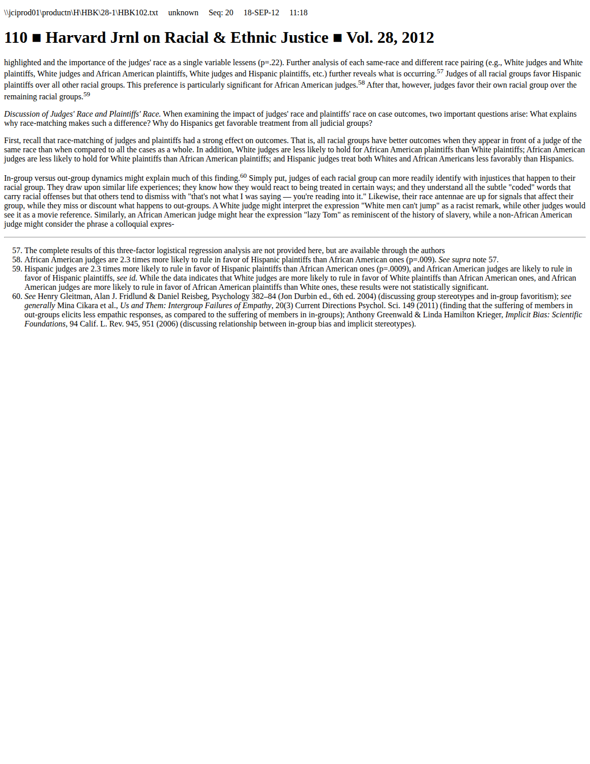\\jciprod01\productn\H\HBK\28-1\HBK102.txt unknown Seq: 20 18-SEP-12 11:18
110 ■ Harvard Jrnl on Racial & Ethnic Justice ■ Vol. 28, 2012
highlighted and the importance of the judges' race as a single variable lessens (p=.22). Further analysis of each same-race and different race pairing (e.g., White judges and White plaintiffs, White judges and African American plaintiffs, White judges and Hispanic plaintiffs, etc.) further reveals what is occurring.57 Judges of all racial groups favor Hispanic plaintiffs over all other racial groups. This preference is particularly significant for African American judges.58 After that, however, judges favor their own racial group over the remaining racial groups.59
Discussion of Judges' Race and Plaintiffs' Race. When examining the impact of judges' race and plaintiffs' race on case outcomes, two important questions arise: What explains why race-matching makes such a difference? Why do Hispanics get favorable treatment from all judicial groups?
First, recall that race-matching of judges and plaintiffs had a strong effect on outcomes. That is, all racial groups have better outcomes when they appear in front of a judge of the same race than when compared to all the cases as a whole. In addition, White judges are less likely to hold for African American plaintiffs than White plaintiffs; African American judges are less likely to hold for White plaintiffs than African American plaintiffs; and Hispanic judges treat both Whites and African Americans less favorably than Hispanics.
In-group versus out-group dynamics might explain much of this finding.60 Simply put, judges of each racial group can more readily identify with injustices that happen to their racial group. They draw upon similar life experiences; they know how they would react to being treated in certain ways; and they understand all the subtle "coded" words that carry racial offenses but that others tend to dismiss with "that's not what I was saying — you're reading into it." Likewise, their race antennae are up for signals that affect their group, while they miss or discount what happens to out-groups. A White judge might interpret the expression "White men can't jump" as a racist remark, while other judges would see it as a movie reference. Similarly, an African American judge might hear the expression "lazy Tom" as reminiscent of the history of slavery, while a non-African American judge might consider the phrase a colloquial expres-
The complete results of this three-factor logistical regression analysis are not provided here, but are available through the authors
African American judges are 2.3 times more likely to rule in favor of Hispanic plaintiffs than African American ones (p=.009). See supra note 57.
Hispanic judges are 2.3 times more likely to rule in favor of Hispanic plaintiffs than African American ones (p=.0009), and African American judges are likely to rule in favor of Hispanic plaintiffs, see id. While the data indicates that White judges are more likely to rule in favor of White plaintiffs than African American ones, and African American judges are more likely to rule in favor of African American plaintiffs than White ones, these results were not statistically significant.
See Henry Gleitman, Alan J. Fridlund & Daniel Reisbeg, Psychology 382–84 (Jon Durbin ed., 6th ed. 2004) (discussing group stereotypes and in-group favoritism); see generally Mina Cikara et al., Us and Them: Intergroup Failures of Empathy, 20(3) Current Directions Psychol. Sci. 149 (2011) (finding that the suffering of members in out-groups elicits less empathic responses, as compared to the suffering of members in in-groups); Anthony Greenwald & Linda Hamilton Krieger, Implicit Bias: Scientific Foundations, 94 Calif. L. Rev. 945, 951 (2006) (discussing relationship between in-group bias and implicit stereotypes).